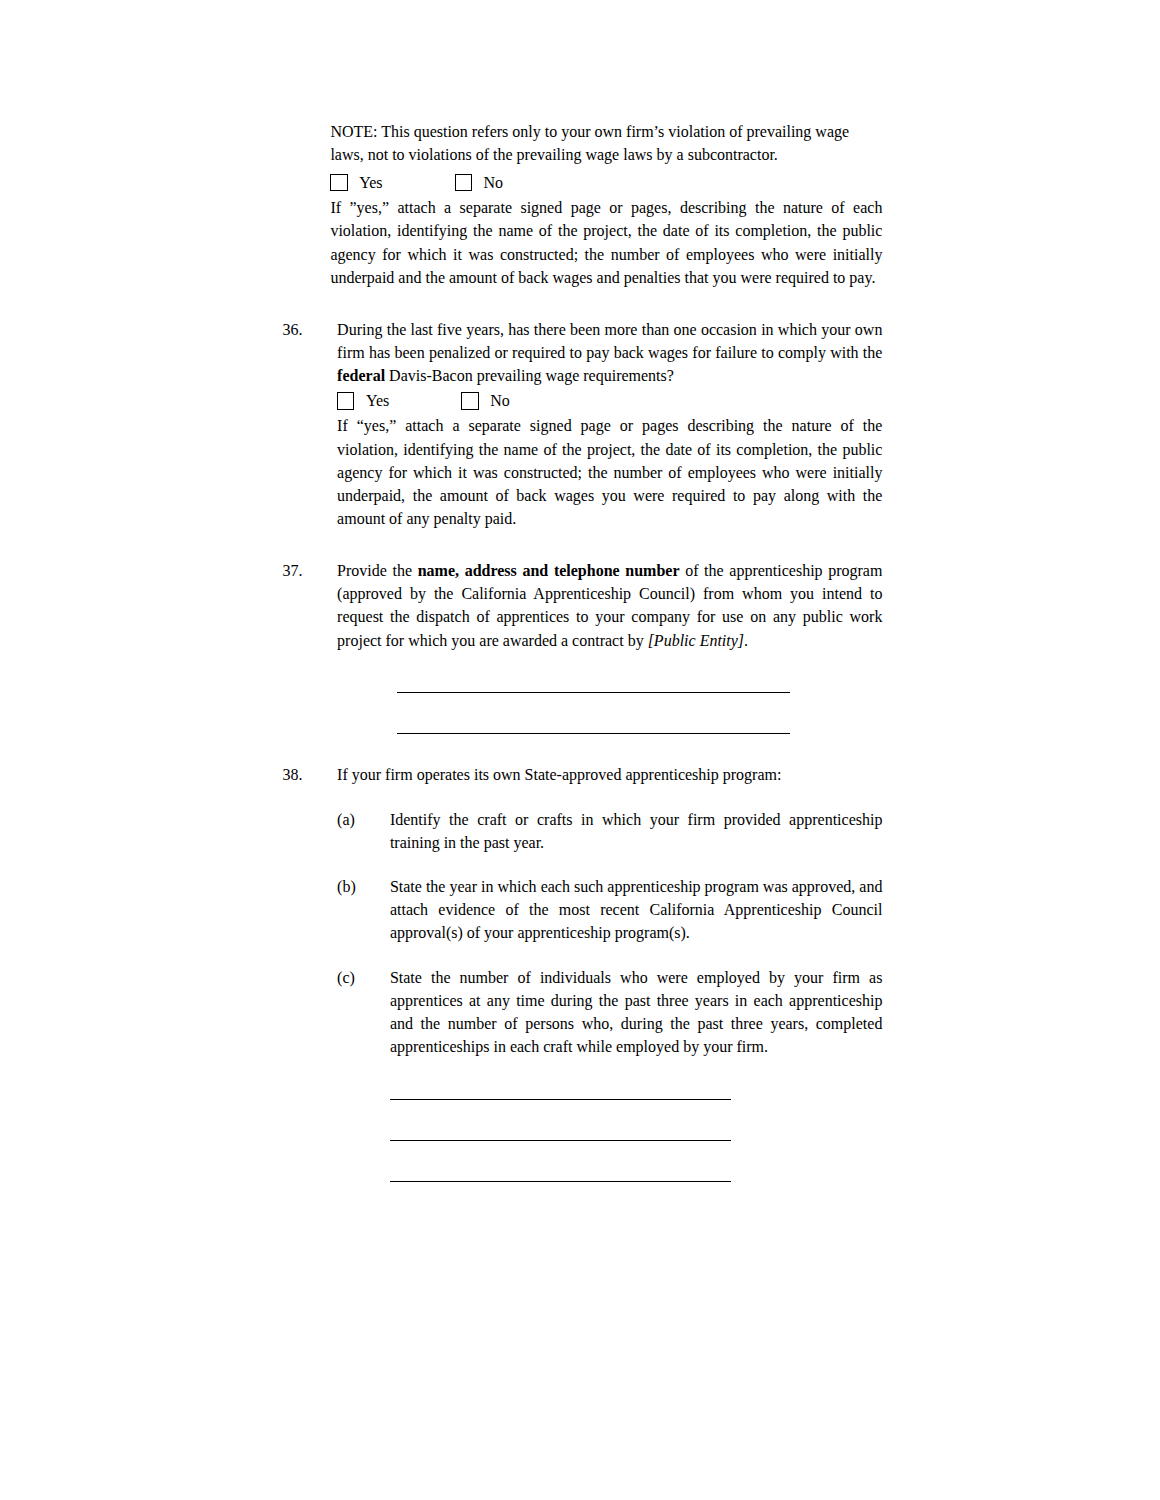NOTE: This question refers only to your own firm’s violation of prevailing wage laws, not to violations of the prevailing wage laws by a subcontractor.
Yes No
If ”yes,” attach a separate signed page or pages, describing the nature of each violation, identifying the name of the project, the date of its completion, the public agency for which it was constructed; the number of employees who were initially underpaid and the amount of back wages and penalties that you were required to pay.
36.
During the last five years, has there been more than one occasion in which your own firm has been penalized or required to pay back wages for failure to comply with the federal Davis-Bacon prevailing wage requirements?
Yes No
If “yes,” attach a separate signed page or pages describing the nature of the violation, identifying the name of the project, the date of its completion, the public agency for which it was constructed; the number of employees who were initially underpaid, the amount of back wages you were required to pay along with the amount of any penalty paid.
37.
Provide the name, address and telephone number of the apprenticeship program (approved by the California Apprenticeship Council) from whom you intend to request the dispatch of apprentices to your company for use on any public work project for which you are awarded a contract by [Public Entity].
38.
If your firm operates its own State-approved apprenticeship program:
(a)
Identify the craft or crafts in which your firm provided apprenticeship training in the past year.
(b)
State the year in which each such apprenticeship program was approved, and attach evidence of the most recent California Apprenticeship Council approval(s) of your apprenticeship program(s).
(c)
State the number of individuals who were employed by your firm as apprentices at any time during the past three years in each apprenticeship and the number of persons who, during the past three years, completed apprenticeships in each craft while employed by your firm.